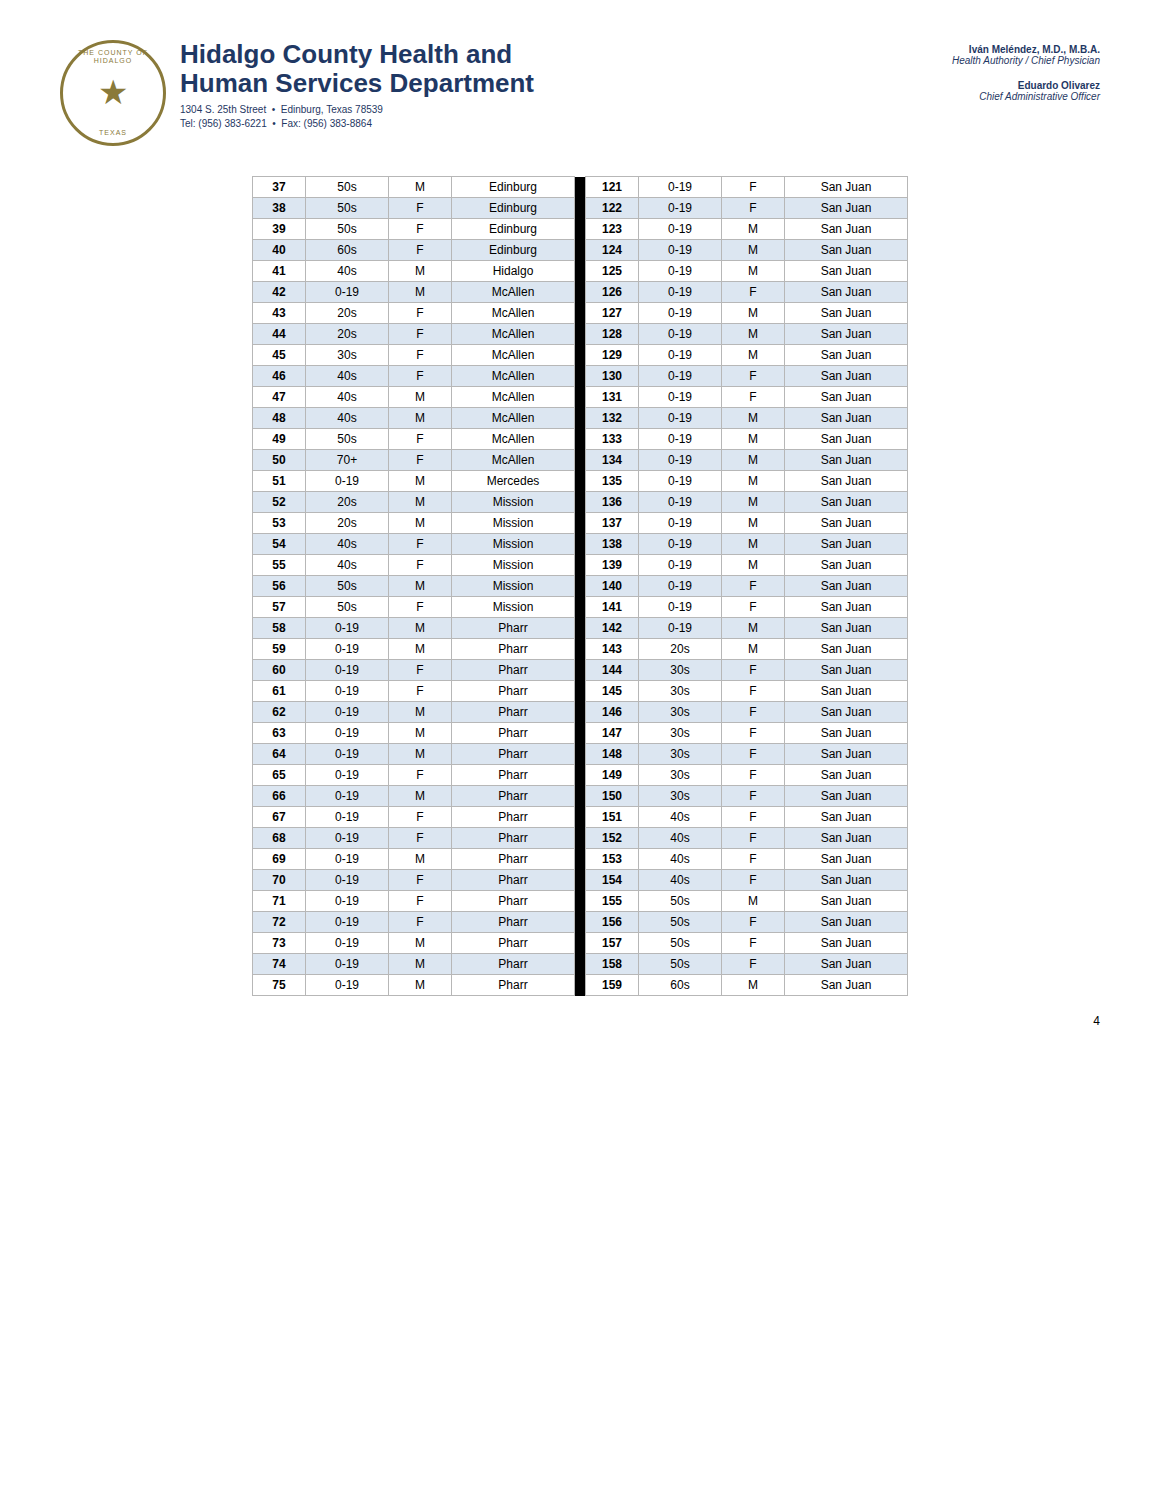THE COUNTY OF HIDALGO
★
TEXAS
Hidalgo County Health and
Human Services Department
1304 S. 25th Street • Edinburg, Texas 78539
Tel: (956) 383-6221 • Fax: (956) 383-8864
Iván Meléndez, M.D., M.B.A.
Health Authority / Chief Physician
Eduardo Olivarez
Chief Administrative Officer
| 37 | 50s | M | Edinburg | | 121 | 0-19 | F | San Juan |
| 38 | 50s | F | Edinburg | | 122 | 0-19 | F | San Juan |
| 39 | 50s | F | Edinburg | | 123 | 0-19 | M | San Juan |
| 40 | 60s | F | Edinburg | | 124 | 0-19 | M | San Juan |
| 41 | 40s | M | Hidalgo | | 125 | 0-19 | M | San Juan |
| 42 | 0-19 | M | McAllen | | 126 | 0-19 | F | San Juan |
| 43 | 20s | F | McAllen | | 127 | 0-19 | M | San Juan |
| 44 | 20s | F | McAllen | | 128 | 0-19 | M | San Juan |
| 45 | 30s | F | McAllen | | 129 | 0-19 | M | San Juan |
| 46 | 40s | F | McAllen | | 130 | 0-19 | F | San Juan |
| 47 | 40s | M | McAllen | | 131 | 0-19 | F | San Juan |
| 48 | 40s | M | McAllen | | 132 | 0-19 | M | San Juan |
| 49 | 50s | F | McAllen | | 133 | 0-19 | M | San Juan |
| 50 | 70+ | F | McAllen | | 134 | 0-19 | M | San Juan |
| 51 | 0-19 | M | Mercedes | | 135 | 0-19 | M | San Juan |
| 52 | 20s | M | Mission | | 136 | 0-19 | M | San Juan |
| 53 | 20s | M | Mission | | 137 | 0-19 | M | San Juan |
| 54 | 40s | F | Mission | | 138 | 0-19 | M | San Juan |
| 55 | 40s | F | Mission | | 139 | 0-19 | M | San Juan |
| 56 | 50s | M | Mission | | 140 | 0-19 | F | San Juan |
| 57 | 50s | F | Mission | | 141 | 0-19 | F | San Juan |
| 58 | 0-19 | M | Pharr | | 142 | 0-19 | M | San Juan |
| 59 | 0-19 | M | Pharr | | 143 | 20s | M | San Juan |
| 60 | 0-19 | F | Pharr | | 144 | 30s | F | San Juan |
| 61 | 0-19 | F | Pharr | | 145 | 30s | F | San Juan |
| 62 | 0-19 | M | Pharr | | 146 | 30s | F | San Juan |
| 63 | 0-19 | M | Pharr | | 147 | 30s | F | San Juan |
| 64 | 0-19 | M | Pharr | | 148 | 30s | F | San Juan |
| 65 | 0-19 | F | Pharr | | 149 | 30s | F | San Juan |
| 66 | 0-19 | M | Pharr | | 150 | 30s | F | San Juan |
| 67 | 0-19 | F | Pharr | | 151 | 40s | F | San Juan |
| 68 | 0-19 | F | Pharr | | 152 | 40s | F | San Juan |
| 69 | 0-19 | M | Pharr | | 153 | 40s | F | San Juan |
| 70 | 0-19 | F | Pharr | | 154 | 40s | F | San Juan |
| 71 | 0-19 | F | Pharr | | 155 | 50s | M | San Juan |
| 72 | 0-19 | F | Pharr | | 156 | 50s | F | San Juan |
| 73 | 0-19 | M | Pharr | | 157 | 50s | F | San Juan |
| 74 | 0-19 | M | Pharr | | 158 | 50s | F | San Juan |
| 75 | 0-19 | M | Pharr | | 159 | 60s | M | San Juan |
4